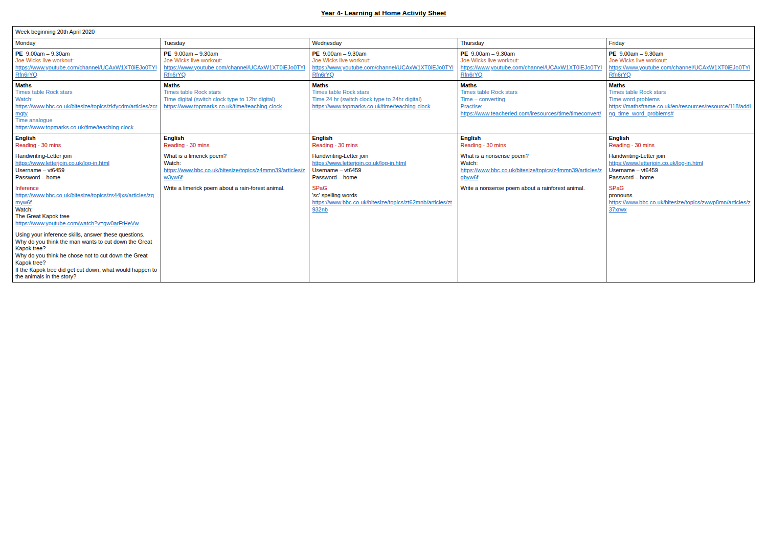Year 4- Learning at Home Activity Sheet
| Week beginning 20th April 2020 |
| Monday | Tuesday | Wednesday | Thursday | Friday |
| PE 9.00am – 9.30am Joe Wicks live workout: https://www.youtube.com/channel/UCAxW1XT0iEJo0TYlRfn6rYQ | PE 9.00am – 9.30am Joe Wicks live workout: https://www.youtube.com/channel/UCAxW1XT0iEJo0TYlRfn6rYQ | PE 9.00am – 9.30am Joe Wicks live workout: https://www.youtube.com/channel/UCAxW1XT0iEJo0TYlRfn6rYQ | PE 9.00am – 9.30am Joe Wicks live workout: https://www.youtube.com/channel/UCAxW1XT0iEJo0TYlRfn6rYQ | PE 9.00am – 9.30am Joe Wicks live workout: https://www.youtube.com/channel/UCAxW1XT0iEJo0TYlRfn6rYQ |
| Maths Times table Rock stars Watch: https://www.bbc.co.uk/bitesize/topics/zkfycdm/articles/zcrmqty Time analogue https://www.topmarks.co.uk/time/teaching-clock | Maths Times table Rock stars Time digital (switch clock type to 12hr digital) https://www.topmarks.co.uk/time/teaching-clock | Maths Times table Rock stars Time 24 hr (switch clock type to 24hr digital) https://www.topmarks.co.uk/time/teaching-clock | Maths Times table Rock stars Time – converting Practise: https://www.teacherled.com/iresources/time/timeconvert/ | Maths Times table Rock stars Time word problems https://mathsframe.co.uk/en/resources/resource/118/adding_time_word_problems# |
| English Reading - 30 mins Handwriting-Letter join https://www.letterjoin.co.uk/log-in.html Username – vt6459 Password – home Inference https://www.bbc.co.uk/bitesize/topics/zs44jxs/articles/zqmyw6f Watch: The Great Kapok tree https://www.youtube.com/watch?v=gw0arFtHeVw Using your inference skills, answer these questions. Why do you think the man wants to cut down the Great Kapok tree? Why do you think he chose not to cut down the Great Kapok tree? If the Kapok tree did get cut down, what would happen to the animals in the story? | English Reading - 30 mins What is a limerick poem? Watch: https://www.bbc.co.uk/bitesize/topics/z4mmn39/articles/zw3yw6f Write a limerick poem about a rain-forest animal. | English Reading - 30 mins Handwriting-Letter join https://www.letterjoin.co.uk/log-in.html Username – vt6459 Password – home SPaG 'sc' spelling words https://www.bbc.co.uk/bitesize/topics/zt62mnb/articles/zt932nb | English Reading - 30 mins What is a nonsense poem? Watch: https://www.bbc.co.uk/bitesize/topics/z4mmn39/articles/zgbyw6f Write a nonsense poem about a rainforest animal. | English Reading - 30 mins Handwriting-Letter join https://www.letterjoin.co.uk/log-in.html Username – vt6459 Password – home SPaG pronouns https://www.bbc.co.uk/bitesize/topics/zwwp8mn/articles/z37xrwx |